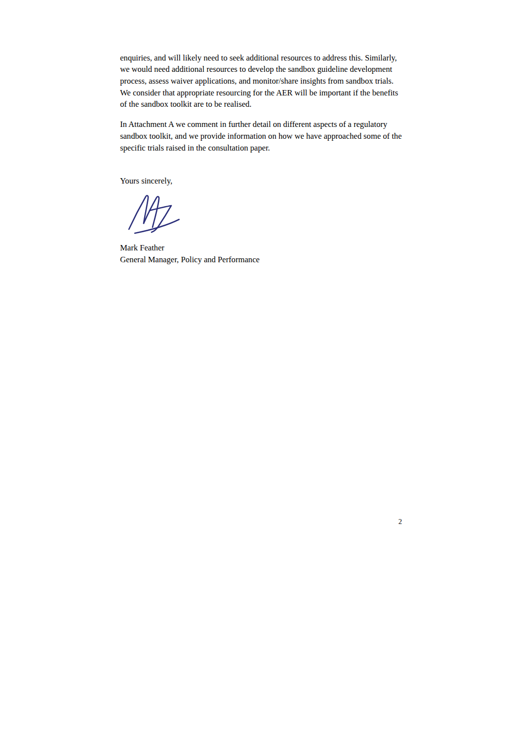enquiries, and will likely need to seek additional resources to address this. Similarly, we would need additional resources to develop the sandbox guideline development process, assess waiver applications, and monitor/share insights from sandbox trials. We consider that appropriate resourcing for the AER will be important if the benefits of the sandbox toolkit are to be realised.
In Attachment A we comment in further detail on different aspects of a regulatory sandbox toolkit, and we provide information on how we have approached some of the specific trials raised in the consultation paper.
Yours sincerely,
Mark Feather
General Manager, Policy and Performance
2